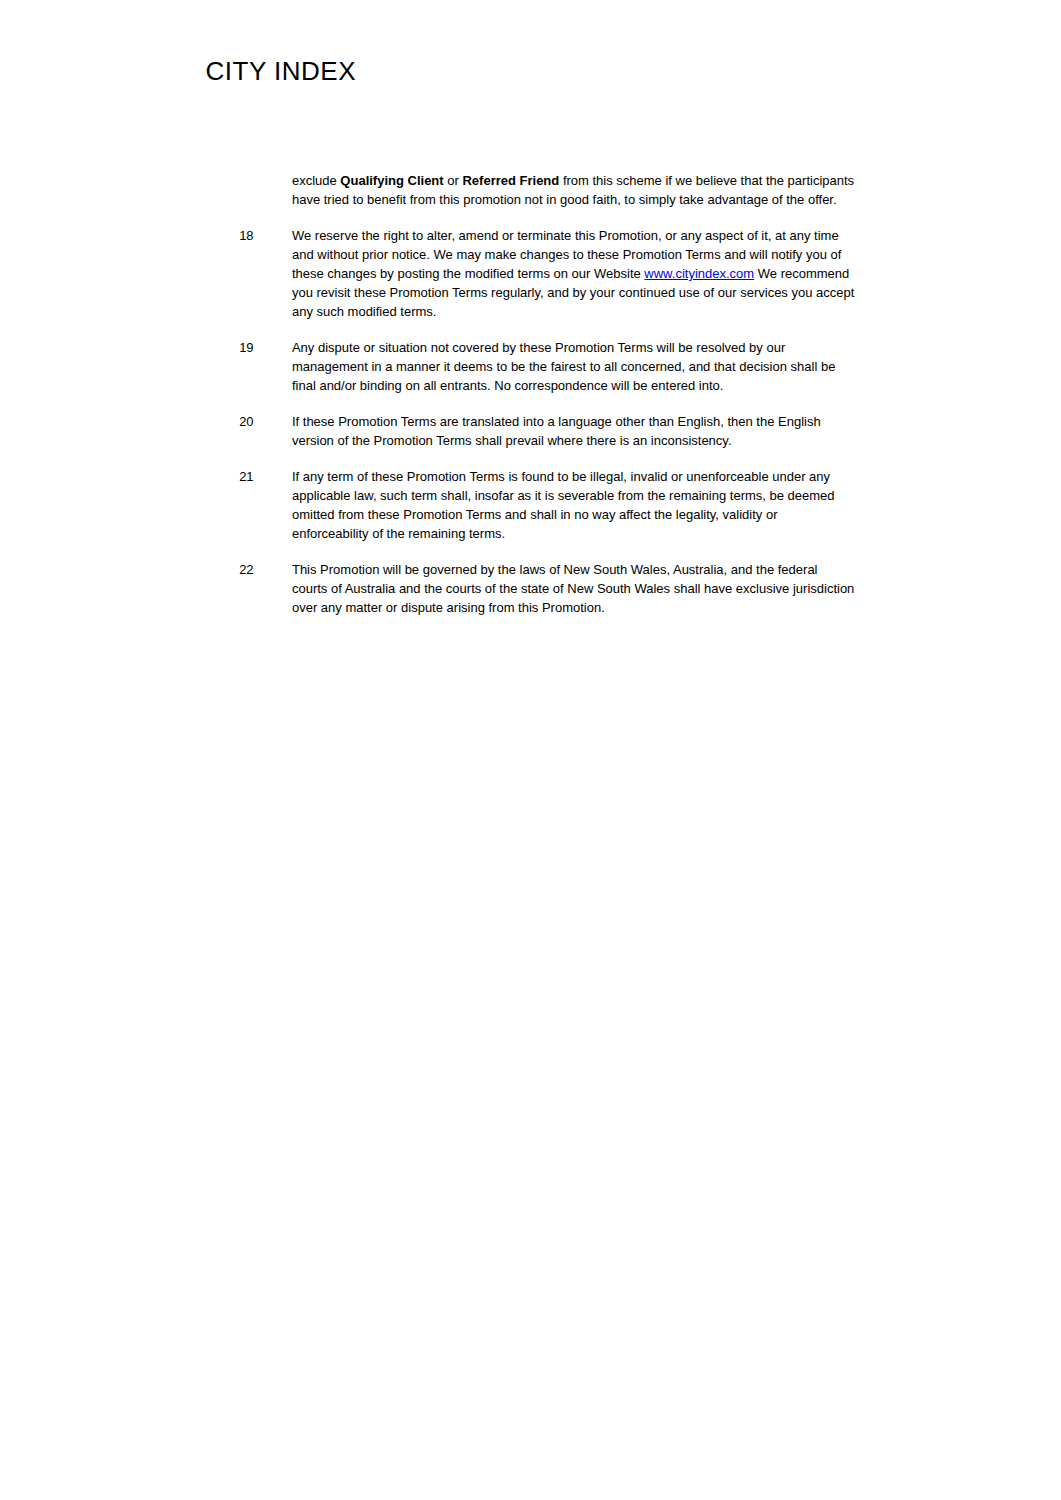CITY INDEX
exclude Qualifying Client or Referred Friend from this scheme if we believe that the participants have tried to benefit from this promotion not in good faith, to simply take advantage of the offer.
18 We reserve the right to alter, amend or terminate this Promotion, or any aspect of it, at any time and without prior notice. We may make changes to these Promotion Terms and will notify you of these changes by posting the modified terms on our Website www.cityindex.com We recommend you revisit these Promotion Terms regularly, and by your continued use of our services you accept any such modified terms.
19 Any dispute or situation not covered by these Promotion Terms will be resolved by our management in a manner it deems to be the fairest to all concerned, and that decision shall be final and/or binding on all entrants. No correspondence will be entered into.
20 If these Promotion Terms are translated into a language other than English, then the English version of the Promotion Terms shall prevail where there is an inconsistency.
21 If any term of these Promotion Terms is found to be illegal, invalid or unenforceable under any applicable law, such term shall, insofar as it is severable from the remaining terms, be deemed omitted from these Promotion Terms and shall in no way affect the legality, validity or enforceability of the remaining terms.
22 This Promotion will be governed by the laws of New South Wales, Australia, and the federal courts of Australia and the courts of the state of New South Wales shall have exclusive jurisdiction over any matter or dispute arising from this Promotion.